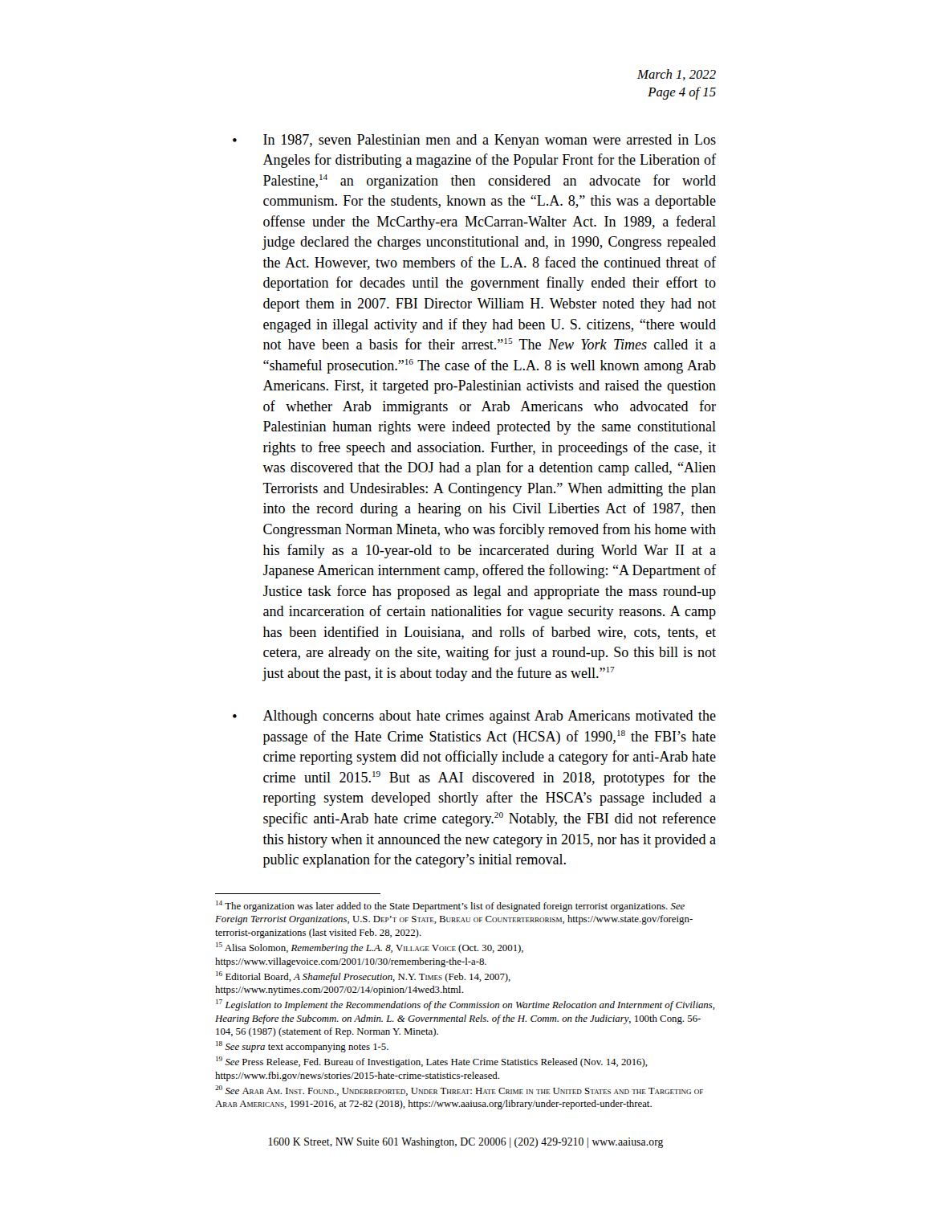March 1, 2022
Page 4 of 15
In 1987, seven Palestinian men and a Kenyan woman were arrested in Los Angeles for distributing a magazine of the Popular Front for the Liberation of Palestine,14 an organization then considered an advocate for world communism. For the students, known as the “L.A. 8,” this was a deportable offense under the McCarthy-era McCarran-Walter Act. In 1989, a federal judge declared the charges unconstitutional and, in 1990, Congress repealed the Act. However, two members of the L.A. 8 faced the continued threat of deportation for decades until the government finally ended their effort to deport them in 2007. FBI Director William H. Webster noted they had not engaged in illegal activity and if they had been U. S. citizens, “there would not have been a basis for their arrest.”15 The New York Times called it a “shameful prosecution.”16 The case of the L.A. 8 is well known among Arab Americans. First, it targeted pro-Palestinian activists and raised the question of whether Arab immigrants or Arab Americans who advocated for Palestinian human rights were indeed protected by the same constitutional rights to free speech and association. Further, in proceedings of the case, it was discovered that the DOJ had a plan for a detention camp called, “Alien Terrorists and Undesirables: A Contingency Plan.” When admitting the plan into the record during a hearing on his Civil Liberties Act of 1987, then Congressman Norman Mineta, who was forcibly removed from his home with his family as a 10-year-old to be incarcerated during World War II at a Japanese American internment camp, offered the following: “A Department of Justice task force has proposed as legal and appropriate the mass round-up and incarceration of certain nationalities for vague security reasons. A camp has been identified in Louisiana, and rolls of barbed wire, cots, tents, et cetera, are already on the site, waiting for just a round-up. So this bill is not just about the past, it is about today and the future as well.”17
Although concerns about hate crimes against Arab Americans motivated the passage of the Hate Crime Statistics Act (HCSA) of 1990,18 the FBI’s hate crime reporting system did not officially include a category for anti-Arab hate crime until 2015.19 But as AAI discovered in 2018, prototypes for the reporting system developed shortly after the HSCA’s passage included a specific anti-Arab hate crime category.20 Notably, the FBI did not reference this history when it announced the new category in 2015, nor has it provided a public explanation for the category’s initial removal.
14 The organization was later added to the State Department’s list of designated foreign terrorist organizations. See Foreign Terrorist Organizations, U.S. Dep’t of State, Bureau of Counterterrorism, https://www.state.gov/foreign-terrorist-organizations (last visited Feb. 28, 2022).
15 Alisa Solomon, Remembering the L.A. 8, Village Voice (Oct. 30, 2001), https://www.villagevoice.com/2001/10/30/remembering-the-l-a-8.
16 Editorial Board, A Shameful Prosecution, N.Y. Times (Feb. 14, 2007), https://www.nytimes.com/2007/02/14/opinion/14wed3.html.
17 Legislation to Implement the Recommendations of the Commission on Wartime Relocation and Internment of Civilians, Hearing Before the Subcomm. on Admin. L. & Governmental Rels. of the H. Comm. on the Judiciary, 100th Cong. 56-104, 56 (1987) (statement of Rep. Norman Y. Mineta).
18 See supra text accompanying notes 1-5.
19 See Press Release, Fed. Bureau of Investigation, Lates Hate Crime Statistics Released (Nov. 14, 2016), https://www.fbi.gov/news/stories/2015-hate-crime-statistics-released.
20 See Arab Am. Inst. Found., Underreported, Under Threat: Hate Crime in the United States and the Targeting of Arab Americans, 1991-2016, at 72-82 (2018), https://www.aaiusa.org/library/under-reported-under-threat.
1600 K Street, NW Suite 601 Washington, DC 20006 | (202) 429-9210 | www.aaiusa.org